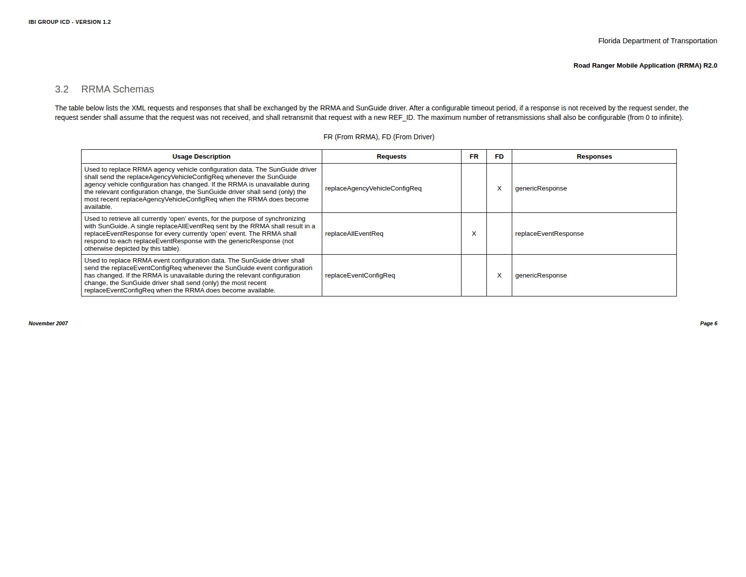IBI GROUP ICD - VERSION 1.2
Florida Department of Transportation
Road Ranger Mobile Application (RRMA) R2.0
3.2 RRMA Schemas
The table below lists the XML requests and responses that shall be exchanged by the RRMA and SunGuide driver. After a configurable timeout period, if a response is not received by the request sender, the request sender shall assume that the request was not received, and shall retransmit that request with a new REF_ID. The maximum number of retransmissions shall also be configurable (from 0 to infinite).
FR (From RRMA), FD (From Driver)
| Usage Description | Requests | FR | FD | Responses |
| --- | --- | --- | --- | --- |
| Used to replace RRMA agency vehicle configuration data. The SunGuide driver shall send the replaceAgencyVehicleConfigReq whenever the SunGuide agency vehicle configuration has changed. If the RRMA is unavailable during the relevant configuration change, the SunGuide driver shall send (only) the most recent replaceAgencyVehicleConfigReq when the RRMA does become available. | replaceAgencyVehicleConfigReq | | X | genericResponse |
| Used to retrieve all currently ‘open’ events, for the purpose of synchronizing with SunGuide. A single replaceAllEventReq sent by the RRMA shall result in a replaceEventResponse for every currently ‘open’ event. The RRMA shall respond to each replaceEventResponse with the genericResponse (not otherwise depicted by this table). | replaceAllEventReq | X | | replaceEventResponse |
| Used to replace RRMA event configuration data. The SunGuide driver shall send the replaceEventConfigReq whenever the SunGuide event configuration has changed. If the RRMA is unavailable during the relevant configuration change, the SunGuide driver shall send (only) the most recent replaceEventConfigReq when the RRMA does become available. | replaceEventConfigReq | | X | genericResponse |
November 2007
Page 6